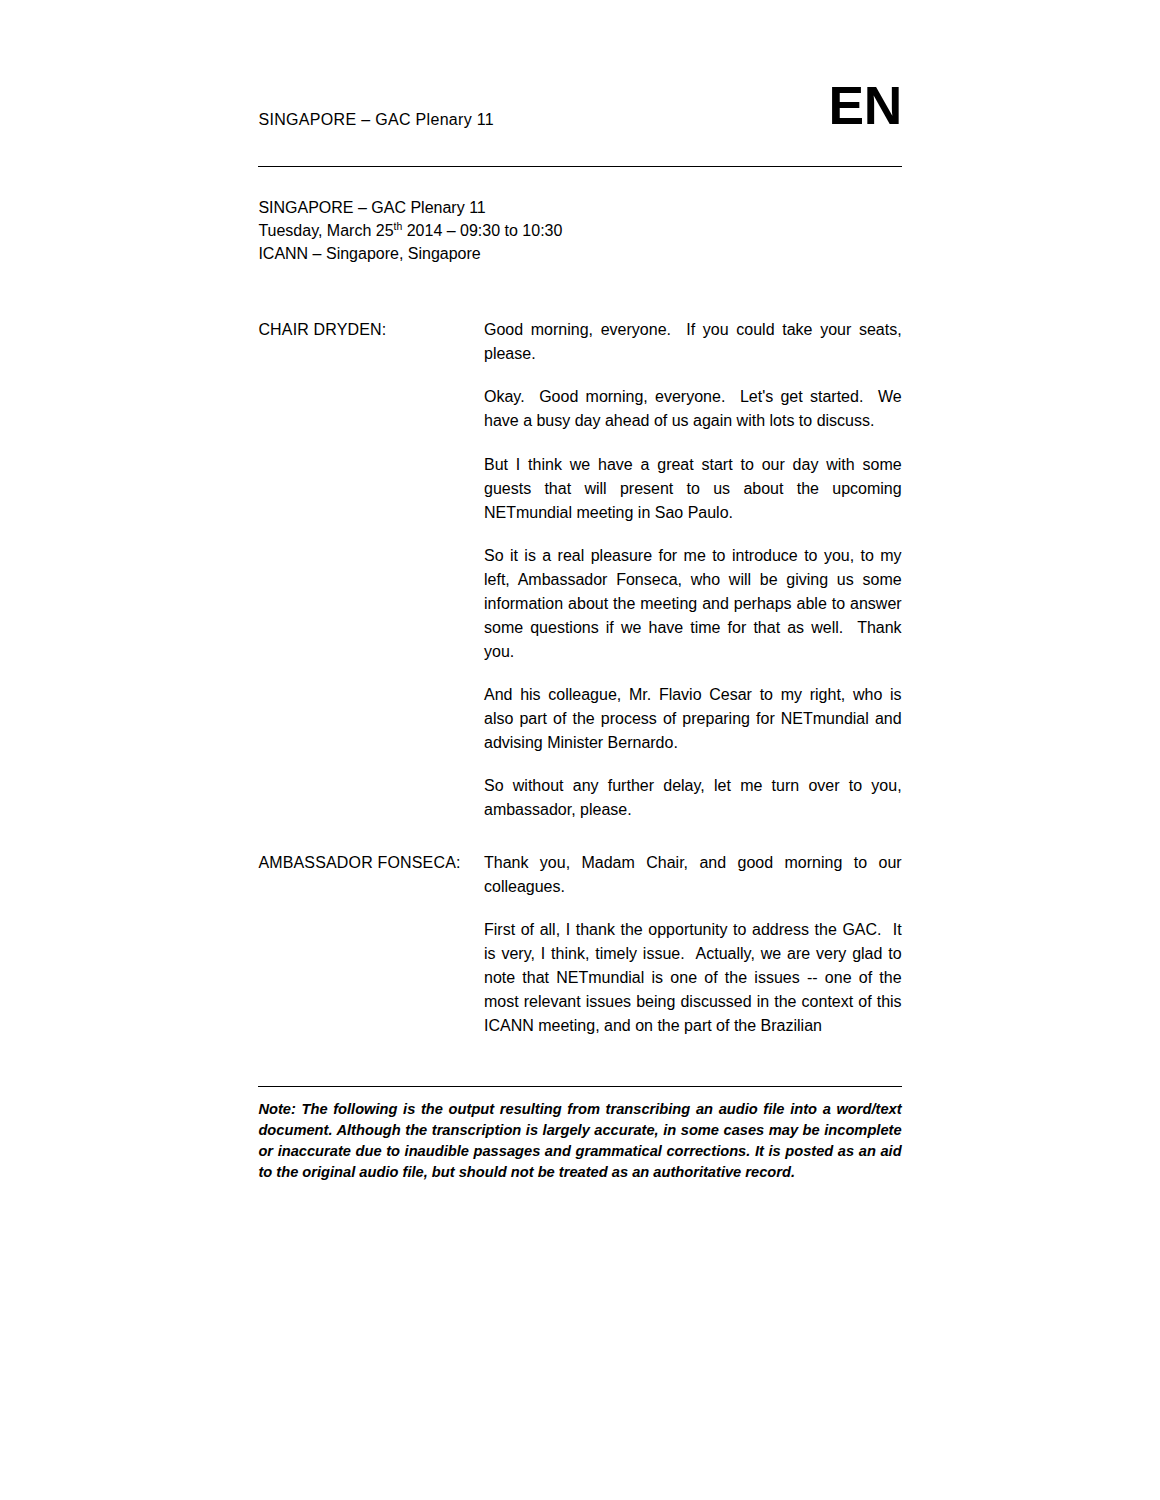SINGAPORE – GAC Plenary 11
EN
SINGAPORE – GAC Plenary 11
Tuesday, March 25th 2014 – 09:30 to 10:30
ICANN – Singapore, Singapore
CHAIR DRYDEN:
Good morning, everyone. If you could take your seats, please.
Okay. Good morning, everyone. Let's get started. We have a busy day ahead of us again with lots to discuss.
But I think we have a great start to our day with some guests that will present to us about the upcoming NETmundial meeting in Sao Paulo.
So it is a real pleasure for me to introduce to you, to my left, Ambassador Fonseca, who will be giving us some information about the meeting and perhaps able to answer some questions if we have time for that as well. Thank you.
And his colleague, Mr. Flavio Cesar to my right, who is also part of the process of preparing for NETmundial and advising Minister Bernardo.
So without any further delay, let me turn over to you, ambassador, please.
AMBASSADOR FONSECA:
Thank you, Madam Chair, and good morning to our colleagues.
First of all, I thank the opportunity to address the GAC. It is very, I think, timely issue. Actually, we are very glad to note that NETmundial is one of the issues -- one of the most relevant issues being discussed in the context of this ICANN meeting, and on the part of the Brazilian
Note: The following is the output resulting from transcribing an audio file into a word/text document. Although the transcription is largely accurate, in some cases may be incomplete or inaccurate due to inaudible passages and grammatical corrections. It is posted as an aid to the original audio file, but should not be treated as an authoritative record.